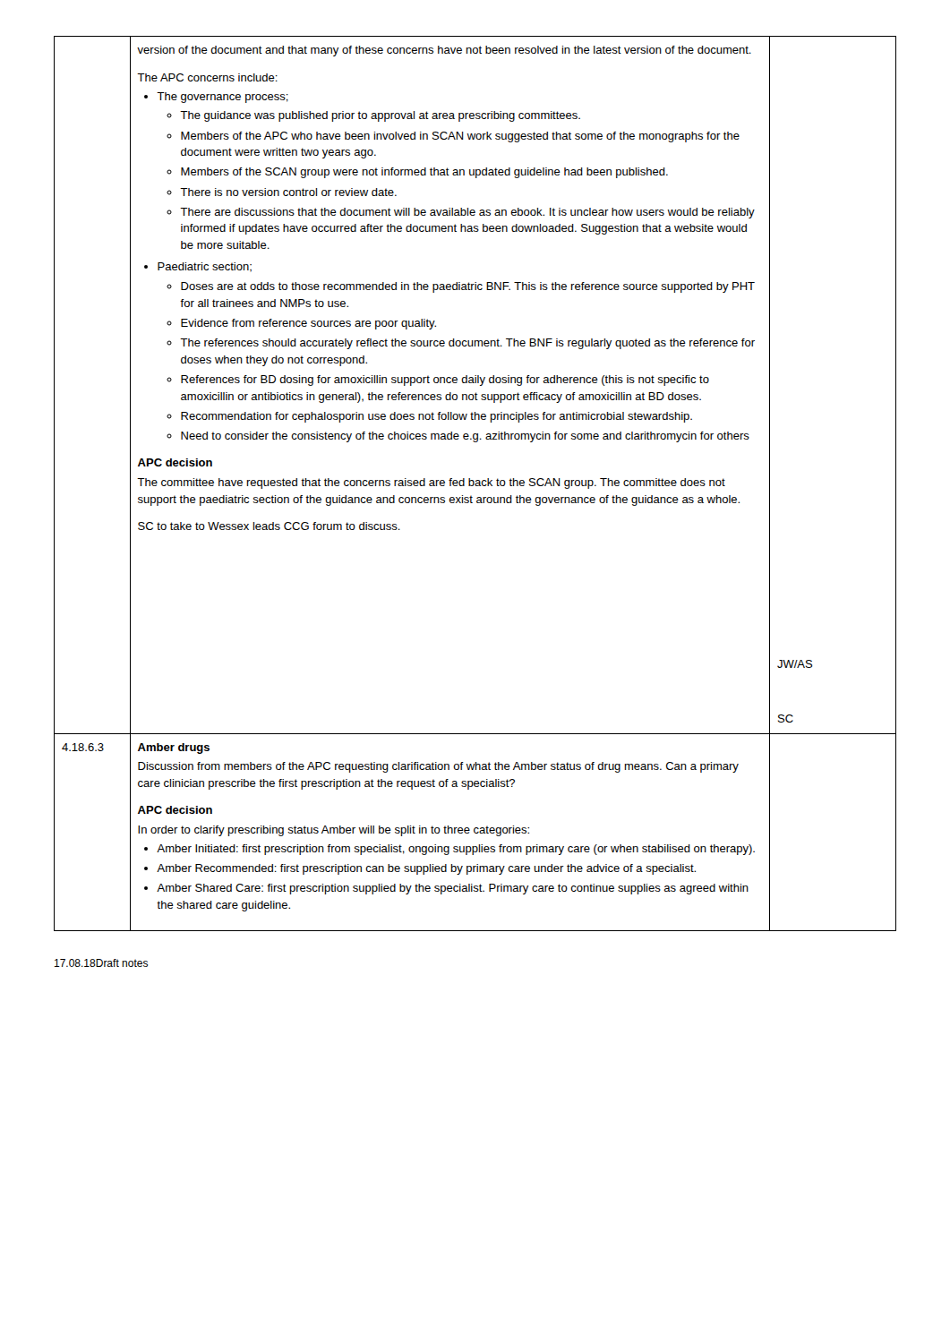| | version of the document and that many of these concerns have not been resolved in the latest version of the document. The APC concerns include: The governance process; The guidance was published prior to approval at area prescribing committees. Members of the APC who have been involved in SCAN work suggested that some of the monographs for the document were written two years ago. Members of the SCAN group were not informed that an updated guideline had been published. There is no version control or review date. There are discussions that the document will be available as an ebook. It is unclear how users would be reliably informed if updates have occurred after the document has been downloaded. Suggestion that a website would be more suitable. Paediatric section; Doses are at odds to those recommended in the paediatric BNF. This is the reference source supported by PHT for all trainees and NMPs to use. Evidence from reference sources are poor quality. The references should accurately reflect the source document. The BNF is regularly quoted as the reference for doses when they do not correspond. References for BD dosing for amoxicillin support once daily dosing for adherence (this is not specific to amoxicillin or antibiotics in general), the references do not support efficacy of amoxicillin at BD doses. Recommendation for cephalosporin use does not follow the principles for antimicrobial stewardship. Need to consider the consistency of the choices made e.g. azithromycin for some and clarithromycin for others APC decision The committee have requested that the concerns raised are fed back to the SCAN group. The committee does not support the paediatric section of the guidance and concerns exist around the governance of the guidance as a whole. SC to take to Wessex leads CCG forum to discuss. | JW/AS SC |
| 4.18.6.3 | Amber drugs Discussion from members of the APC requesting clarification of what the Amber status of drug means. Can a primary care clinician prescribe the first prescription at the request of a specialist? APC decision In order to clarify prescribing status Amber will be split in to three categories: Amber Initiated: first prescription from specialist, ongoing supplies from primary care (or when stabilised on therapy). Amber Recommended: first prescription can be supplied by primary care under the advice of a specialist. Amber Shared Care: first prescription supplied by the specialist. Primary care to continue supplies as agreed within the shared care guideline. | |
17.08.18Draft notes